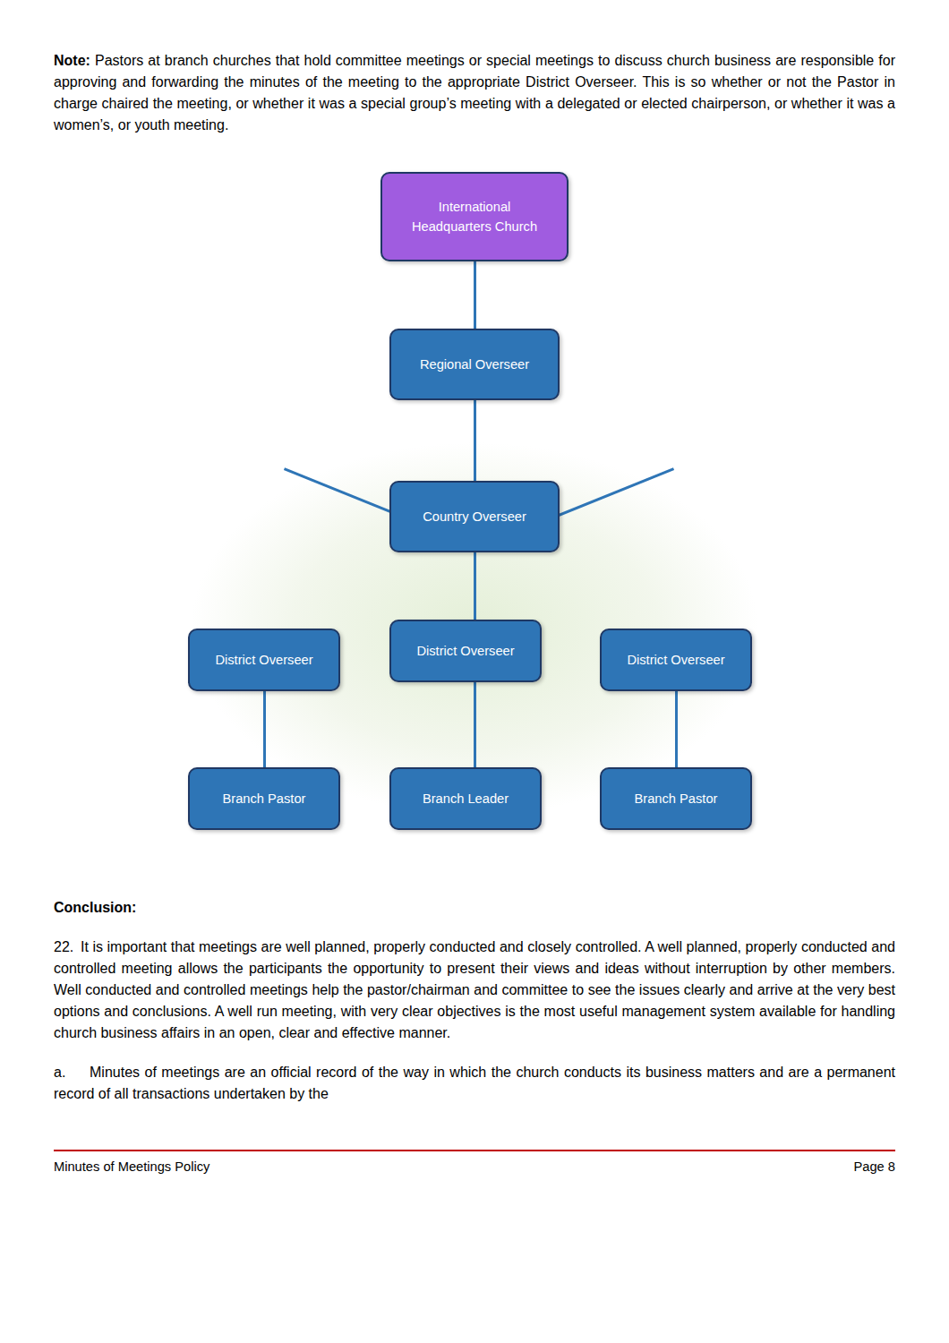Note: Pastors at branch churches that hold committee meetings or special meetings to discuss church business are responsible for approving and forwarding the minutes of the meeting to the appropriate District Overseer. This is so whether or not the Pastor in charge chaired the meeting, or whether it was a special group’s meeting with a delegated or elected chairperson, or whether it was a women’s, or youth meeting.
International
Headquarters Church
Regional Overseer
Country Overseer
District Overseer
District Overseer
District Overseer
Branch Pastor
Branch Leader
Branch Pastor
Conclusion:
22. It is important that meetings are well planned, properly conducted and closely controlled. A well planned, properly conducted and controlled meeting allows the participants the opportunity to present their views and ideas without interruption by other members. Well conducted and controlled meetings help the pastor/chairman and committee to see the issues clearly and arrive at the very best options and conclusions. A well run meeting, with very clear objectives is the most useful management system available for handling church business affairs in an open, clear and effective manner.
a. Minutes of meetings are an official record of the way in which the church conducts its business matters and are a permanent record of all transactions undertaken by the
Minutes of Meetings Policy Page 8